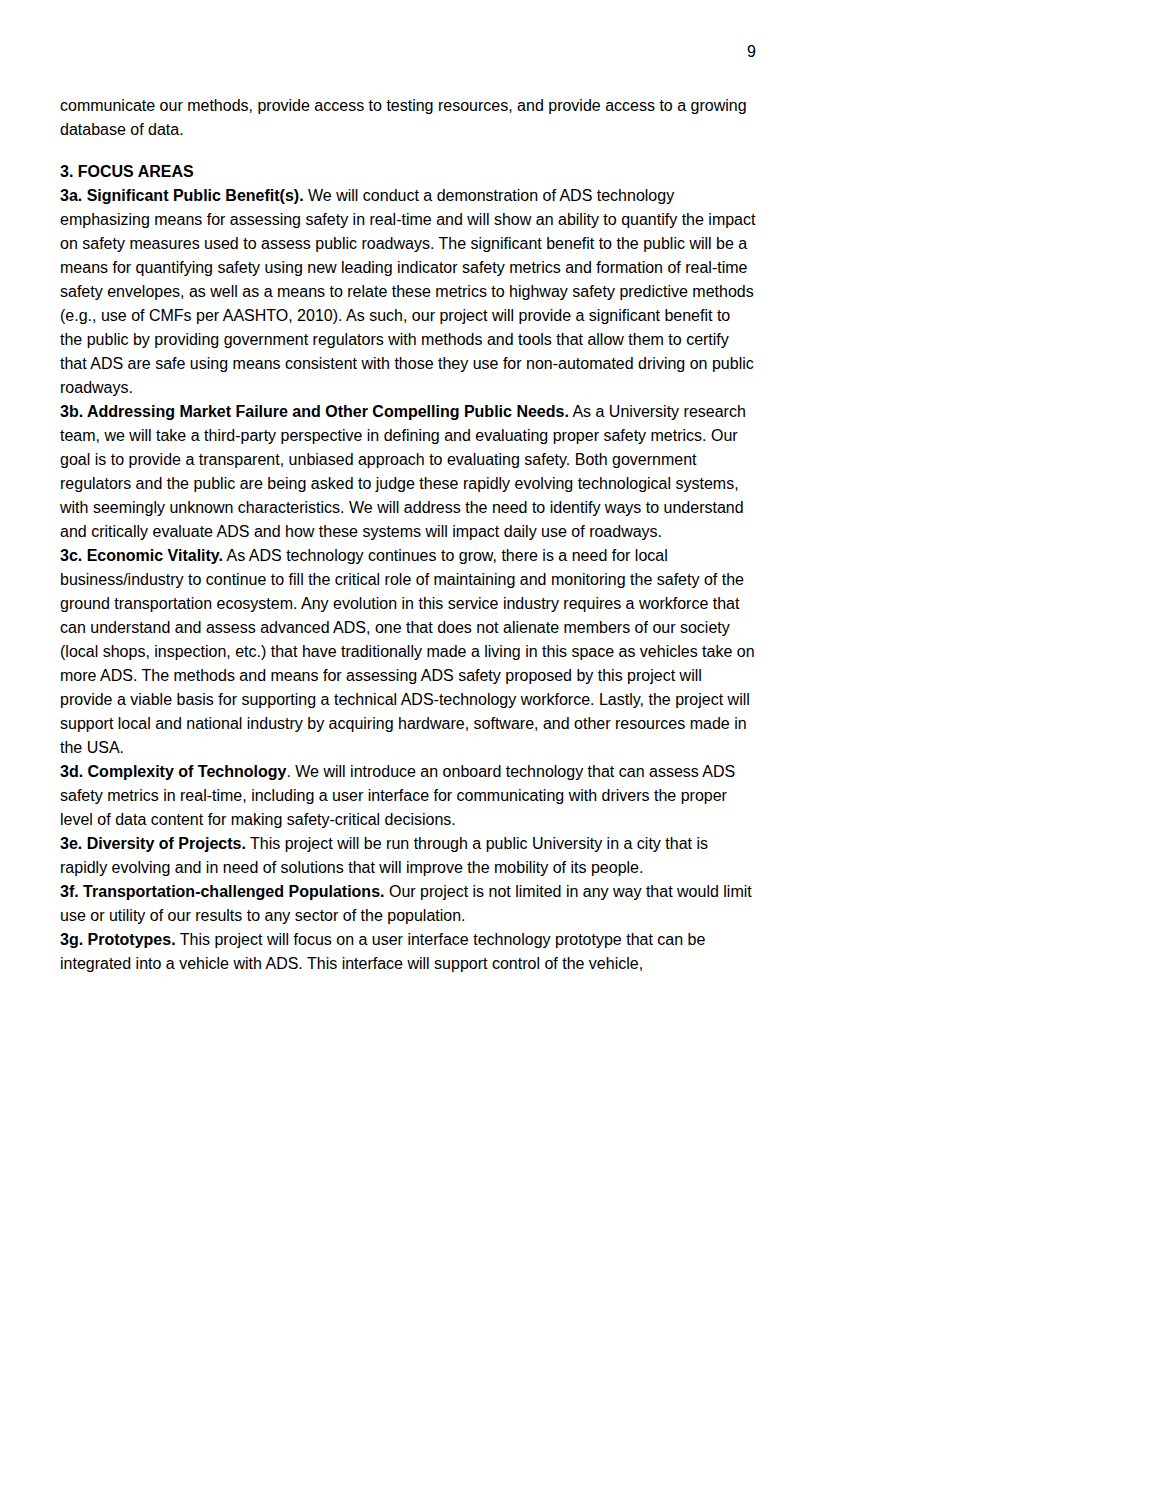9
communicate our methods, provide access to testing resources, and provide access to a growing database of data.
3. FOCUS AREAS
3a. Significant Public Benefit(s). We will conduct a demonstration of ADS technology emphasizing means for assessing safety in real-time and will show an ability to quantify the impact on safety measures used to assess public roadways. The significant benefit to the public will be a means for quantifying safety using new leading indicator safety metrics and formation of real-time safety envelopes, as well as a means to relate these metrics to highway safety predictive methods (e.g., use of CMFs per AASHTO, 2010). As such, our project will provide a significant benefit to the public by providing government regulators with methods and tools that allow them to certify that ADS are safe using means consistent with those they use for non-automated driving on public roadways.
3b. Addressing Market Failure and Other Compelling Public Needs. As a University research team, we will take a third-party perspective in defining and evaluating proper safety metrics. Our goal is to provide a transparent, unbiased approach to evaluating safety. Both government regulators and the public are being asked to judge these rapidly evolving technological systems, with seemingly unknown characteristics. We will address the need to identify ways to understand and critically evaluate ADS and how these systems will impact daily use of roadways.
3c. Economic Vitality. As ADS technology continues to grow, there is a need for local business/industry to continue to fill the critical role of maintaining and monitoring the safety of the ground transportation ecosystem. Any evolution in this service industry requires a workforce that can understand and assess advanced ADS, one that does not alienate members of our society (local shops, inspection, etc.) that have traditionally made a living in this space as vehicles take on more ADS. The methods and means for assessing ADS safety proposed by this project will provide a viable basis for supporting a technical ADS-technology workforce. Lastly, the project will support local and national industry by acquiring hardware, software, and other resources made in the USA.
3d. Complexity of Technology. We will introduce an onboard technology that can assess ADS safety metrics in real-time, including a user interface for communicating with drivers the proper level of data content for making safety-critical decisions.
3e. Diversity of Projects. This project will be run through a public University in a city that is rapidly evolving and in need of solutions that will improve the mobility of its people.
3f. Transportation-challenged Populations. Our project is not limited in any way that would limit use or utility of our results to any sector of the population.
3g. Prototypes. This project will focus on a user interface technology prototype that can be integrated into a vehicle with ADS. This interface will support control of the vehicle,